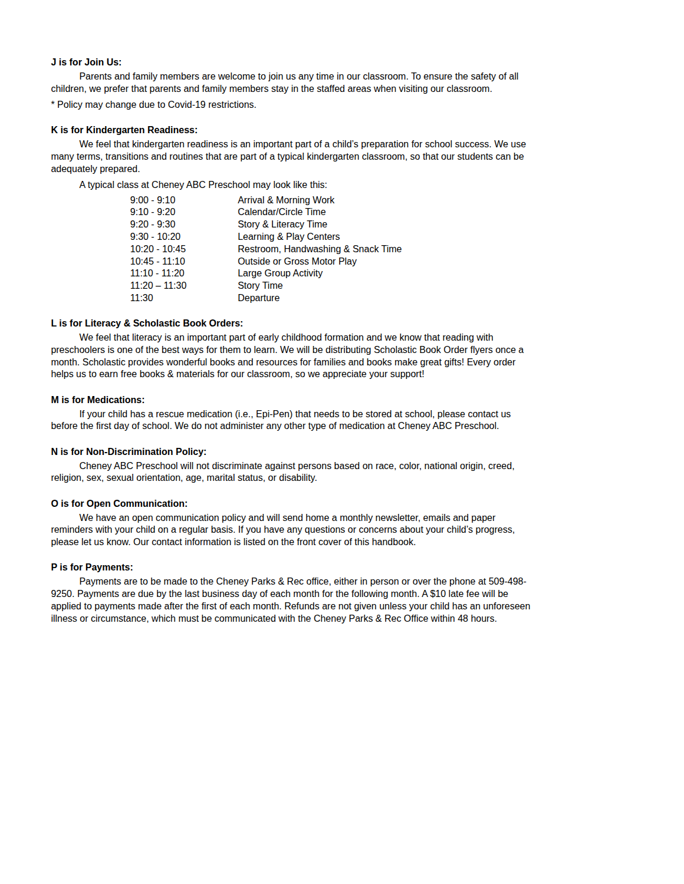J is for Join Us:
Parents and family members are welcome to join us any time in our classroom. To ensure the safety of all children, we prefer that parents and family members stay in the staffed areas when visiting our classroom.
* Policy may change due to Covid-19 restrictions.
K is for Kindergarten Readiness:
We feel that kindergarten readiness is an important part of a child’s preparation for school success. We use many terms, transitions and routines that are part of a typical kindergarten classroom, so that our students can be adequately prepared.
A typical class at Cheney ABC Preschool may look like this:
| 9:00 - 9:10 | Arrival & Morning Work |
| 9:10 - 9:20 | Calendar/Circle Time |
| 9:20 - 9:30 | Story & Literacy Time |
| 9:30 - 10:20 | Learning & Play Centers |
| 10:20 - 10:45 | Restroom, Handwashing & Snack Time |
| 10:45 - 11:10 | Outside or Gross Motor Play |
| 11:10 - 11:20 | Large Group Activity |
| 11:20 – 11:30 | Story Time |
| 11:30 | Departure |
L is for Literacy & Scholastic Book Orders:
We feel that literacy is an important part of early childhood formation and we know that reading with preschoolers is one of the best ways for them to learn. We will be distributing Scholastic Book Order flyers once a month. Scholastic provides wonderful books and resources for families and books make great gifts! Every order helps us to earn free books & materials for our classroom, so we appreciate your support!
M is for Medications:
If your child has a rescue medication (i.e., Epi-Pen) that needs to be stored at school, please contact us before the first day of school. We do not administer any other type of medication at Cheney ABC Preschool.
N is for Non-Discrimination Policy:
Cheney ABC Preschool will not discriminate against persons based on race, color, national origin, creed, religion, sex, sexual orientation, age, marital status, or disability.
O is for Open Communication:
We have an open communication policy and will send home a monthly newsletter, emails and paper reminders with your child on a regular basis. If you have any questions or concerns about your child’s progress, please let us know. Our contact information is listed on the front cover of this handbook.
P is for Payments:
Payments are to be made to the Cheney Parks & Rec office, either in person or over the phone at 509-498-9250. Payments are due by the last business day of each month for the following month. A $10 late fee will be applied to payments made after the first of each month. Refunds are not given unless your child has an unforeseen illness or circumstance, which must be communicated with the Cheney Parks & Rec Office within 48 hours.